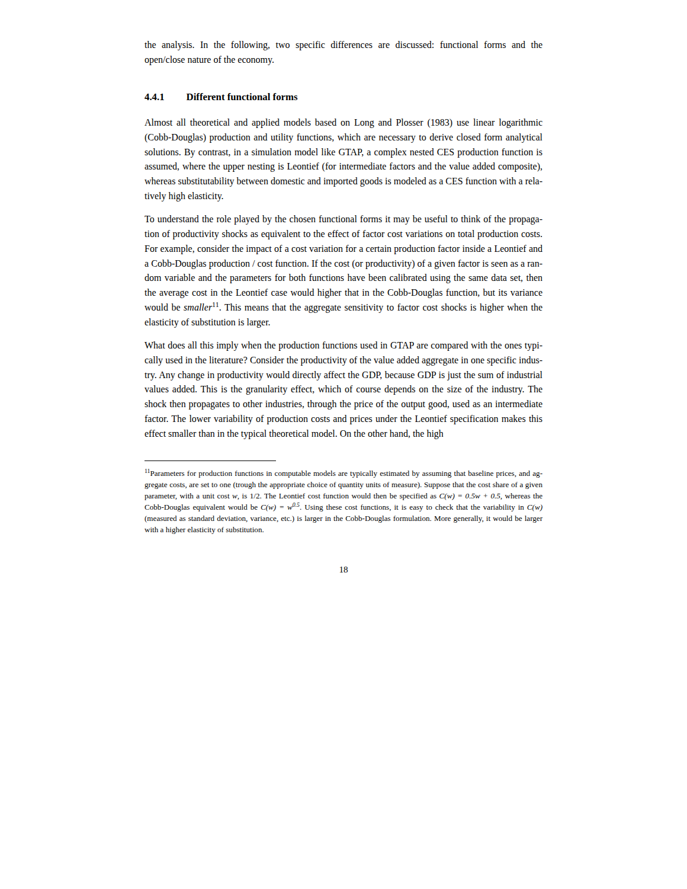the analysis. In the following, two specific differences are discussed: functional forms and the open/close nature of the economy.
4.4.1 Different functional forms
Almost all theoretical and applied models based on Long and Plosser (1983) use linear logarithmic (Cobb-Douglas) production and utility functions, which are necessary to derive closed form analytical solutions. By contrast, in a simulation model like GTAP, a complex nested CES production function is assumed, where the upper nesting is Leontief (for intermediate factors and the value added composite), whereas substitutability between domestic and imported goods is modeled as a CES function with a relatively high elasticity.
To understand the role played by the chosen functional forms it may be useful to think of the propagation of productivity shocks as equivalent to the effect of factor cost variations on total production costs. For example, consider the impact of a cost variation for a certain production factor inside a Leontief and a Cobb-Douglas production / cost function. If the cost (or productivity) of a given factor is seen as a random variable and the parameters for both functions have been calibrated using the same data set, then the average cost in the Leontief case would higher that in the Cobb-Douglas function, but its variance would be smaller11. This means that the aggregate sensitivity to factor cost shocks is higher when the elasticity of substitution is larger.
What does all this imply when the production functions used in GTAP are compared with the ones typically used in the literature? Consider the productivity of the value added aggregate in one specific industry. Any change in productivity would directly affect the GDP, because GDP is just the sum of industrial values added. This is the granularity effect, which of course depends on the size of the industry. The shock then propagates to other industries, through the price of the output good, used as an intermediate factor. The lower variability of production costs and prices under the Leontief specification makes this effect smaller than in the typical theoretical model. On the other hand, the high
11Parameters for production functions in computable models are typically estimated by assuming that baseline prices, and aggregate costs, are set to one (trough the appropriate choice of quantity units of measure). Suppose that the cost share of a given parameter, with a unit cost w, is 1/2. The Leontief cost function would then be specified as C(w) = 0.5w + 0.5, whereas the Cobb-Douglas equivalent would be C(w) = w0.5. Using these cost functions, it is easy to check that the variability in C(w) (measured as standard deviation, variance, etc.) is larger in the Cobb-Douglas formulation. More generally, it would be larger with a higher elasticity of substitution.
18